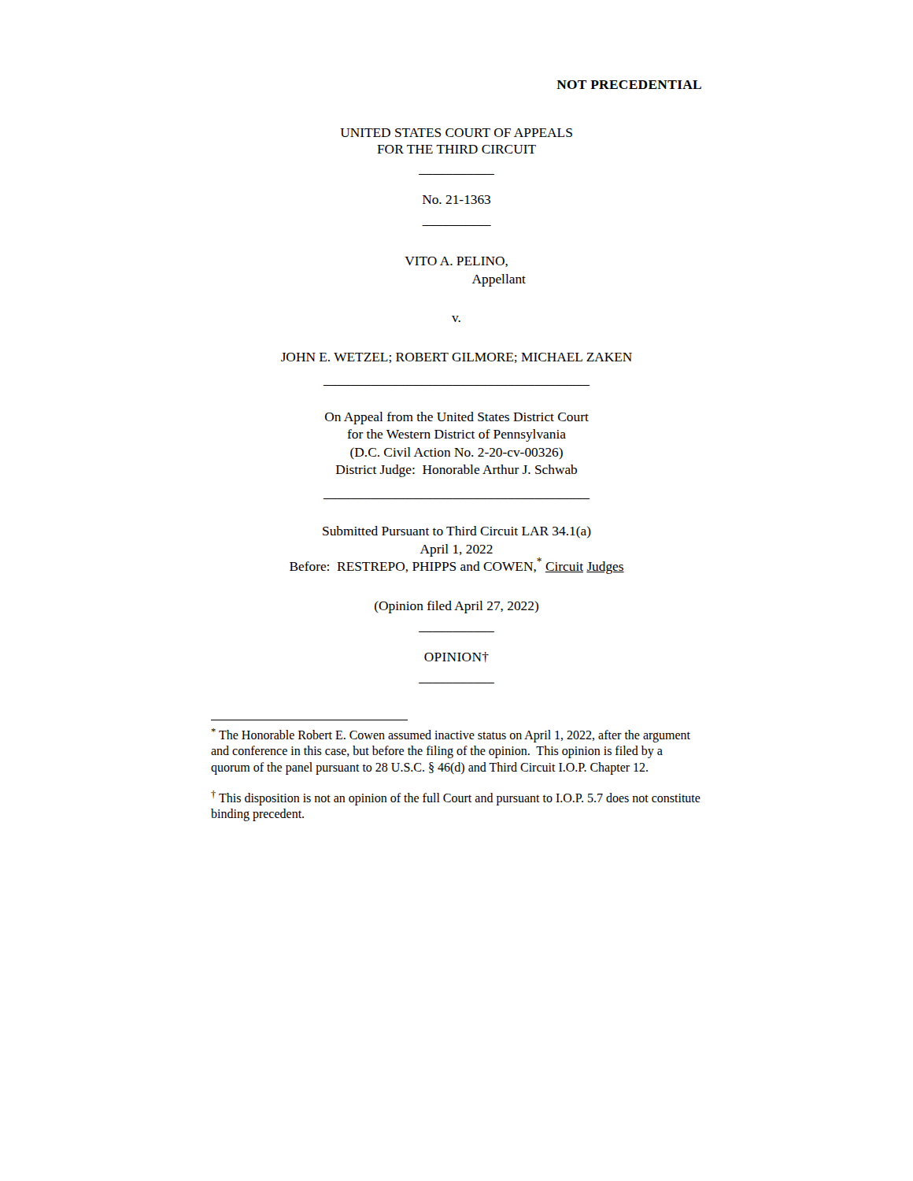NOT PRECEDENTIAL
UNITED STATES COURT OF APPEALS
FOR THE THIRD CIRCUIT
___________
No. 21-1363
__________
VITO A. PELINO,
Appellant
v.
JOHN E. WETZEL; ROBERT GILMORE; MICHAEL ZAKEN
_______________________________________
On Appeal from the United States District Court
for the Western District of Pennsylvania
(D.C. Civil Action No. 2-20-cv-00326)
District Judge: Honorable Arthur J. Schwab
_______________________________________
Submitted Pursuant to Third Circuit LAR 34.1(a)
April 1, 2022
Before: RESTREPO, PHIPPS and COWEN,* Circuit Judges
(Opinion filed April 27, 2022)
___________
OPINION†
___________
* The Honorable Robert E. Cowen assumed inactive status on April 1, 2022, after the argument and conference in this case, but before the filing of the opinion. This opinion is filed by a quorum of the panel pursuant to 28 U.S.C. § 46(d) and Third Circuit I.O.P. Chapter 12.
† This disposition is not an opinion of the full Court and pursuant to I.O.P. 5.7 does not constitute binding precedent.